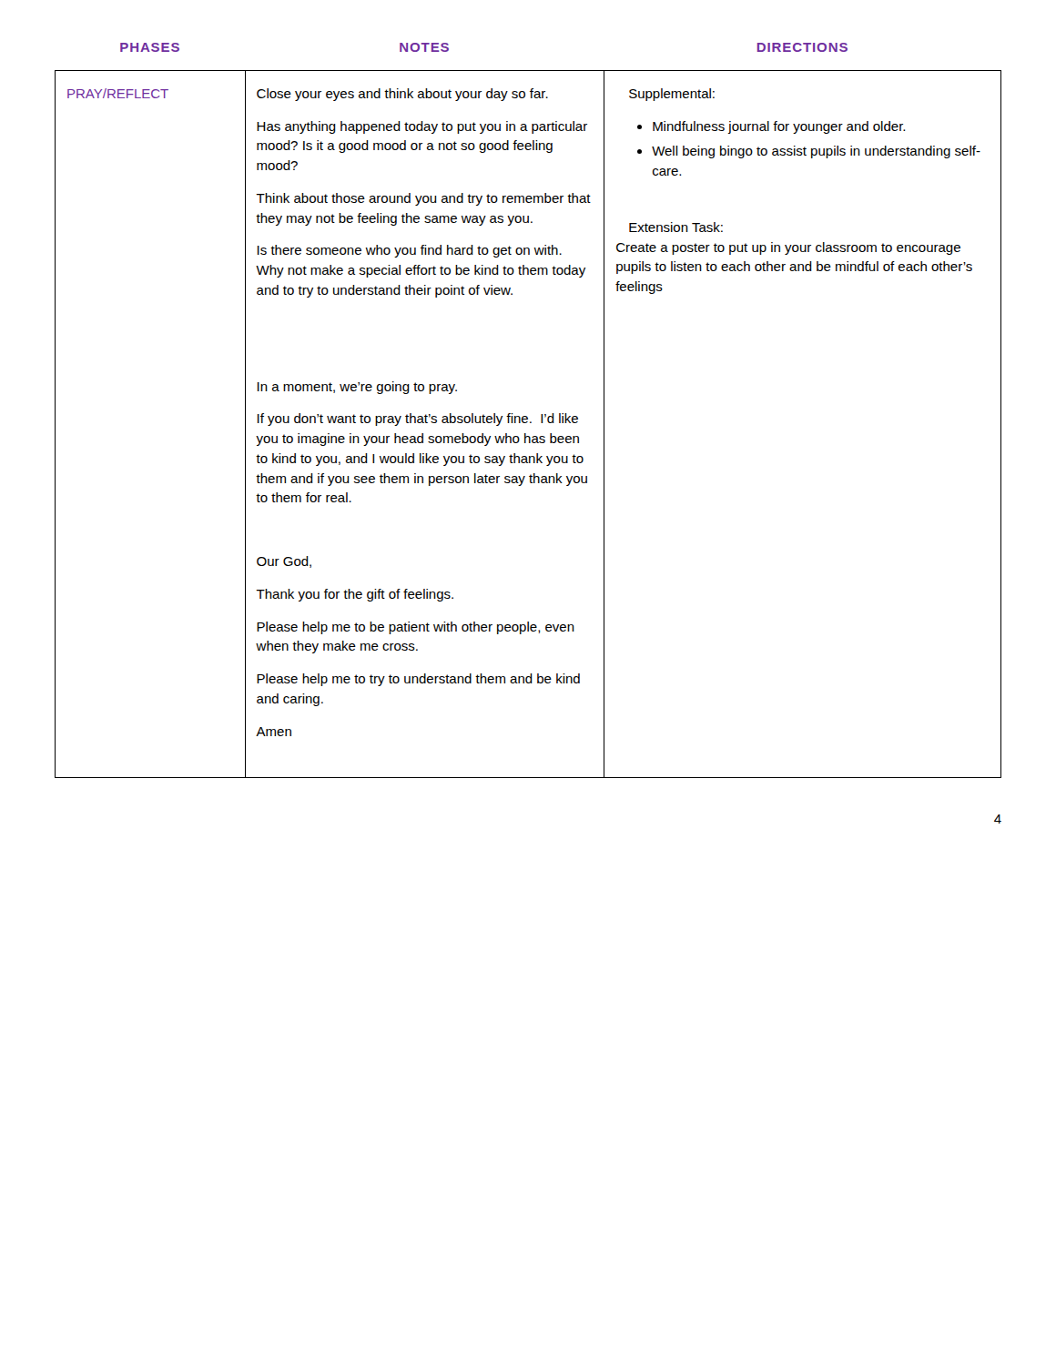| PHASES | NOTES | DIRECTIONS |
| --- | --- | --- |
| PRAY/REFLECT | Close your eyes and think about your day so far. Has anything happened today to put you in a particular mood? Is it a good mood or a not so good feeling mood? Think about those around you and try to remember that they may not be feeling the same way as you. Is there someone who you find hard to get on with. Why not make a special effort to be kind to them today and to try to understand their point of view. In a moment, we’re going to pray. If you don’t want to pray that’s absolutely fine. I’d like you to imagine in your head somebody who has been to kind to you, and I would like you to say thank you to them and if you see them in person later say thank you to them for real. Our God, Thank you for the gift of feelings. Please help me to be patient with other people, even when they make me cross. Please help me to try to understand them and be kind and caring. Amen | Supplemental: Mindfulness journal for younger and older. Well being bingo to assist pupils in understanding self-care. Extension Task: Create a poster to put up in your classroom to encourage pupils to listen to each other and be mindful of each other’s feelings |
4